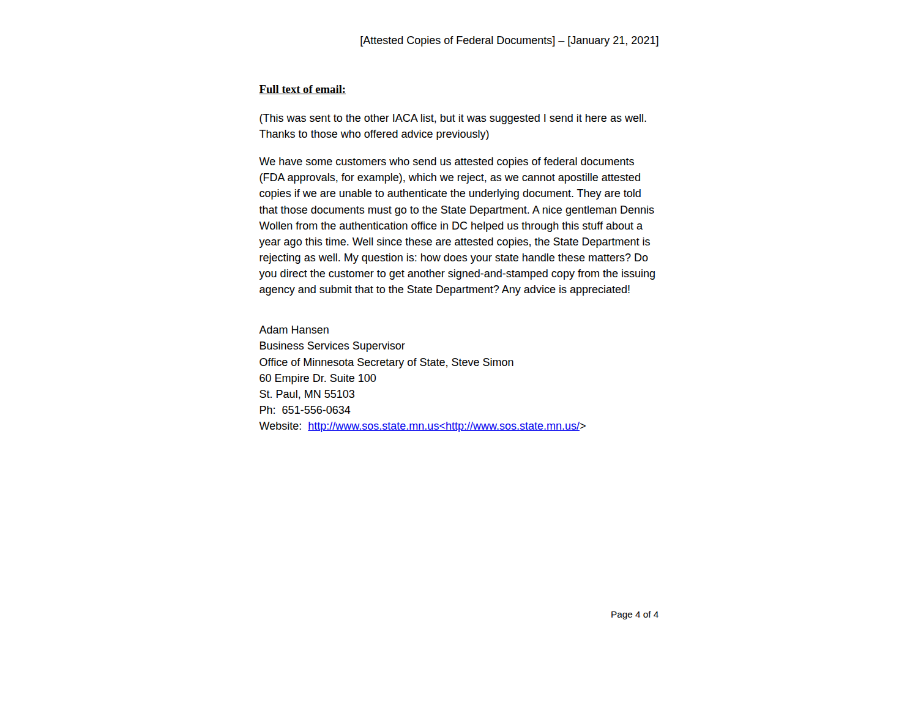[Attested Copies of Federal Documents] – [January 21, 2021]
Full text of email:
(This was sent to the other IACA list, but it was suggested I send it here as well. Thanks to those who offered advice previously)
We have some customers who send us attested copies of federal documents (FDA approvals, for example), which we reject, as we cannot apostille attested copies if we are unable to authenticate the underlying document. They are told that those documents must go to the State Department. A nice gentleman Dennis Wollen from the authentication office in DC helped us through this stuff about a year ago this time. Well since these are attested copies, the State Department is rejecting as well. My question is: how does your state handle these matters? Do you direct the customer to get another signed-and-stamped copy from the issuing agency and submit that to the State Department? Any advice is appreciated!
Adam Hansen
Business Services Supervisor
Office of Minnesota Secretary of State, Steve Simon
60 Empire Dr. Suite 100
St. Paul, MN 55103
Ph: 651-556-0634
Website: http://www.sos.state.mn.us<http://www.sos.state.mn.us/>
Page 4 of 4